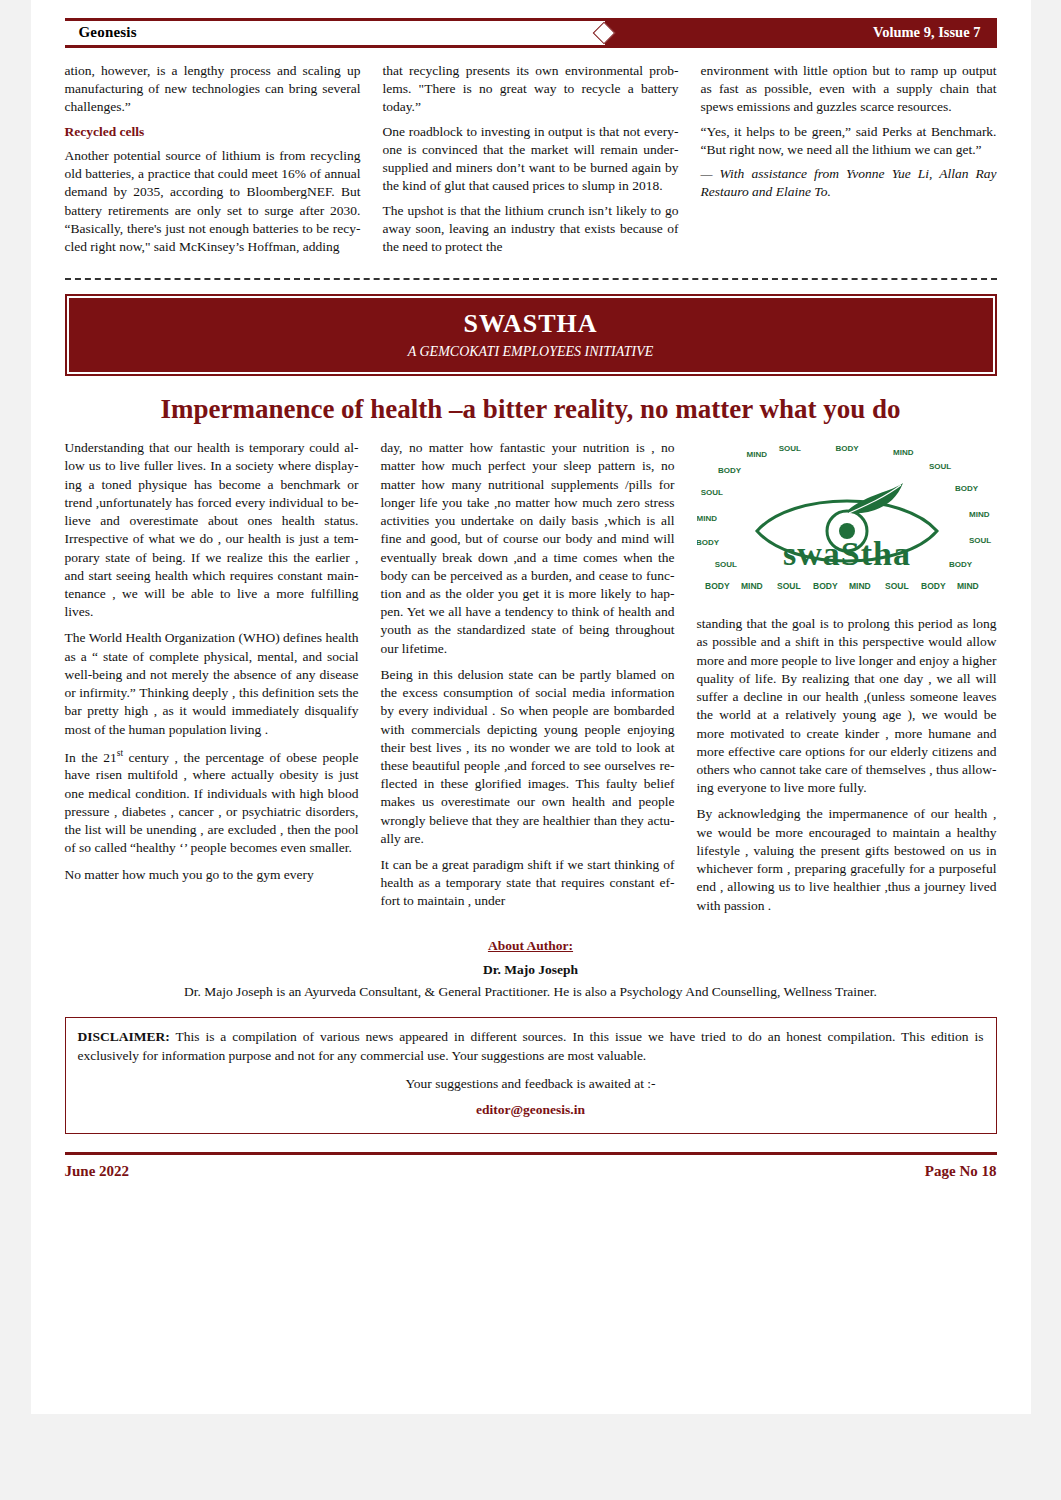Geonesis
Volume 9, Issue 7
ation, however, is a lengthy process and scaling up manufacturing of new technologies can bring several challenges.”
Recycled cells
Another potential source of lithium is from recycling old batteries, a practice that could meet 16% of annual demand by 2035, according to BloombergNEF. But battery retirements are only set to surge after 2030. “Basically, there's just not enough batteries to be recycled right now," said McKinsey’s Hoffman, adding
that recycling presents its own environmental problems. "There is no great way to recycle a battery today.”
One roadblock to investing in output is that not everyone is convinced that the market will remain undersupplied and miners don’t want to be burned again by the kind of glut that caused prices to slump in 2018.
The upshot is that the lithium crunch isn’t likely to go away soon, leaving an industry that exists because of the need to protect the
environment with little option but to ramp up output as fast as possible, even with a supply chain that spews emissions and guzzles scarce resources.
“Yes, it helps to be green,” said Perks at Benchmark. “But right now, we need all the lithium we can get.”
— With assistance from Yvonne Yue Li, Allan Ray Restauro and Elaine To.
SWASTHA
A GEMCOKATI EMPLOYEES INITIATIVE
Impermanence of health –a bitter reality, no matter what you do
Understanding that our health is temporary could allow us to live fuller lives. In a society where displaying a toned physique has become a benchmark or trend ,unfortunately has forced every individual to believe and overestimate about ones health status. Irrespective of what we do , our health is just a temporary state of being. If we realize this the earlier , and start seeing health which requires constant maintenance , we will be able to live a more fulfilling lives.
The World Health Organization (WHO) defines health as a “ state of complete physical, mental, and social well-being and not merely the absence of any disease or infirmity.” Thinking deeply , this definition sets the bar pretty high , as it would immediately disqualify most of the human population living .
In the 21st century , the percentage of obese people have risen multifold , where actually obesity is just one medical condition. If individuals with high blood pressure , diabetes , cancer , or psychiatric disorders, the list will be unending , are excluded , then the pool of so called “healthy ‘’ people becomes even smaller.
No matter how much you go to the gym every
day, no matter how fantastic your nutrition is , no matter how much perfect your sleep pattern is, no matter how many nutritional supplements /pills for longer life you take ,no matter how much zero stress activities you undertake on daily basis ,which is all fine and good, but of course our body and mind will eventually break down ,and a time comes when the body can be perceived as a burden, and cease to function and as the older you get it is more likely to happen. Yet we all have a tendency to think of health and youth as the standardized state of being throughout our lifetime.
Being in this delusion state can be partly blamed on the excess consumption of social media information by every individual . So when people are bombarded with commercials depicting young people enjoying their best lives , its no wonder we are told to look at these beautiful people ,and forced to see ourselves reflected in these glorified images. This faulty belief makes us overestimate our own health and people wrongly believe that they are healthier than they actually are.
It can be a great paradigm shift if we start thinking of health as a temporary state that requires constant effort to maintain , under
BODY MIND SOUL BODY MIND SOUL BODY SOUL MIND BODY SOUL MIND BODY SOUL swaStha BODY MIND SOUL BODY MIND SOUL BODY MIND
standing that the goal is to prolong this period as long as possible and a shift in this perspective would allow more and more people to live longer and enjoy a higher quality of life. By realizing that one day , we all will suffer a decline in our health ,(unless someone leaves the world at a relatively young age ), we would be more motivated to create kinder , more humane and more effective care options for our elderly citizens and others who cannot take care of themselves , thus allowing everyone to live more fully.
By acknowledging the impermanence of our health , we would be more encouraged to maintain a healthy lifestyle , valuing the present gifts bestowed on us in whichever form , preparing gracefully for a purposeful end , allowing us to live healthier ,thus a journey lived with passion .
About Author:
Dr. Majo Joseph
Dr. Majo Joseph is an Ayurveda Consultant, & General Practitioner. He is also a Psychology And Counselling, Wellness Trainer.
DISCLAIMER: This is a compilation of various news appeared in different sources. In this issue we have tried to do an honest compilation. This edition is exclusively for information purpose and not for any commercial use. Your suggestions are most valuable.
Your suggestions and feedback is awaited at :-
editor@geonesis.in
June 2022
Page No 18